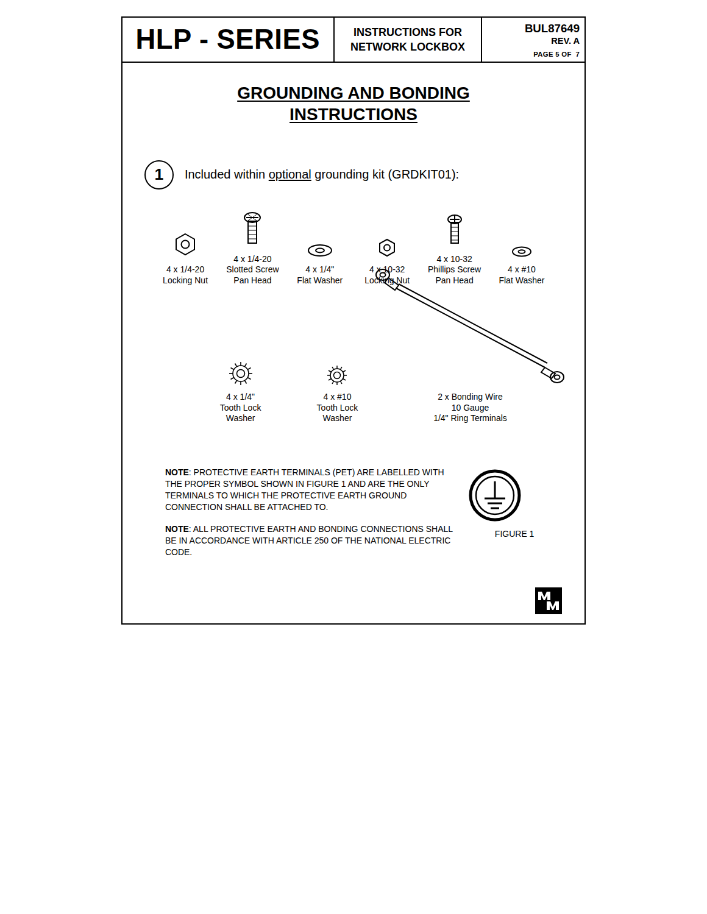HLP - SERIES
INSTRUCTIONS FOR
NETWORK LOCKBOX
BUL87649
REV. A
PAGE 5 OF 7
GROUNDING AND BONDING INSTRUCTIONS
1
Included within optional grounding kit (GRDKIT01):
4 x 1/4-20
Locking Nut
4 x 1/4-20
Slotted Screw
Pan Head
4 x 1/4"
Flat Washer
4 x 10-32
Locking Nut
4 x 10-32
Phillips Screw
Pan Head
4 x #10
Flat Washer
4 x 1/4"
Tooth Lock
Washer
4 x #10
Tooth Lock
Washer
2 x Bonding Wire
10 Gauge
1/4" Ring Terminals
NOTE: PROTECTIVE EARTH TERMINALS (PET) ARE LABELLED WITH THE PROPER SYMBOL SHOWN IN FIGURE 1 AND ARE THE ONLY TERMINALS TO WHICH THE PROTECTIVE EARTH GROUND CONNECTION SHALL BE ATTACHED TO.
NOTE: ALL PROTECTIVE EARTH AND BONDING CONNECTIONS SHALL BE IN ACCORDANCE WITH ARTICLE 250 OF THE NATIONAL ELECTRIC CODE.
FIGURE 1